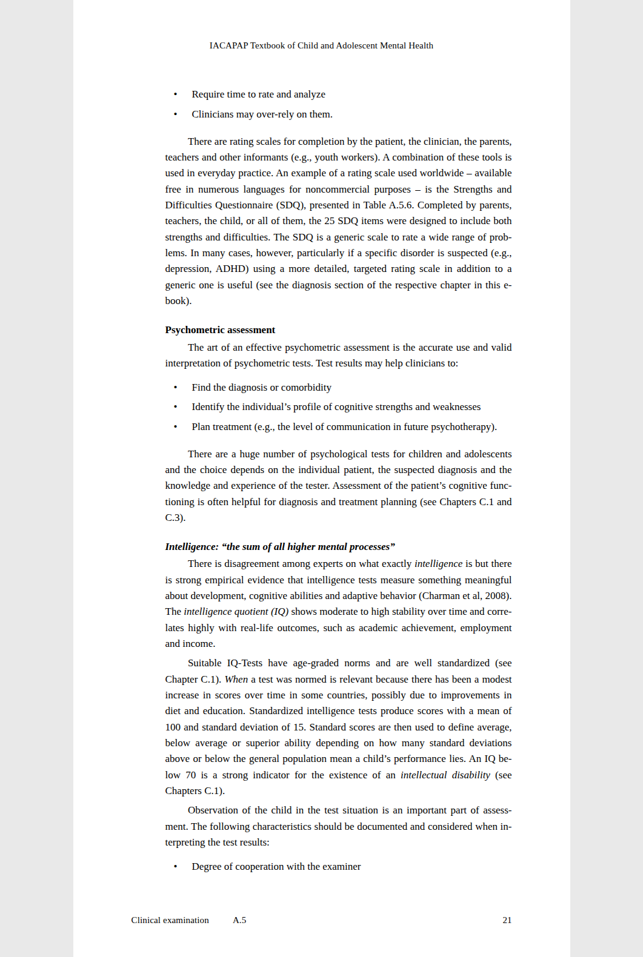IACAPAP Textbook of Child and Adolescent Mental Health
Require time to rate and analyze
Clinicians may over-rely on them.
There are rating scales for completion by the patient, the clinician, the parents, teachers and other informants (e.g., youth workers). A combination of these tools is used in everyday practice. An example of a rating scale used worldwide – available free in numerous languages for noncommercial purposes – is the Strengths and Difficulties Questionnaire (SDQ), presented in Table A.5.6. Completed by parents, teachers, the child, or all of them, the 25 SDQ items were designed to include both strengths and difficulties. The SDQ is a generic scale to rate a wide range of problems. In many cases, however, particularly if a specific disorder is suspected (e.g., depression, ADHD) using a more detailed, targeted rating scale in addition to a generic one is useful (see the diagnosis section of the respective chapter in this e-book).
Psychometric assessment
The art of an effective psychometric assessment is the accurate use and valid interpretation of psychometric tests. Test results may help clinicians to:
Find the diagnosis or comorbidity
Identify the individual’s profile of cognitive strengths and weaknesses
Plan treatment (e.g., the level of communication in future psychotherapy).
There are a huge number of psychological tests for children and adolescents and the choice depends on the individual patient, the suspected diagnosis and the knowledge and experience of the tester. Assessment of the patient’s cognitive functioning is often helpful for diagnosis and treatment planning (see Chapters C.1 and C.3).
Intelligence: “the sum of all higher mental processes”
There is disagreement among experts on what exactly intelligence is but there is strong empirical evidence that intelligence tests measure something meaningful about development, cognitive abilities and adaptive behavior (Charman et al, 2008). The intelligence quotient (IQ) shows moderate to high stability over time and correlates highly with real-life outcomes, such as academic achievement, employment and income.
Suitable IQ-Tests have age-graded norms and are well standardized (see Chapter C.1). When a test was normed is relevant because there has been a modest increase in scores over time in some countries, possibly due to improvements in diet and education. Standardized intelligence tests produce scores with a mean of 100 and standard deviation of 15. Standard scores are then used to define average, below average or superior ability depending on how many standard deviations above or below the general population mean a child’s performance lies. An IQ below 70 is a strong indicator for the existence of an intellectual disability (see Chapters C.1).
Observation of the child in the test situation is an important part of assessment. The following characteristics should be documented and considered when interpreting the test results:
Degree of cooperation with the examiner
Clinical examination A.5
21